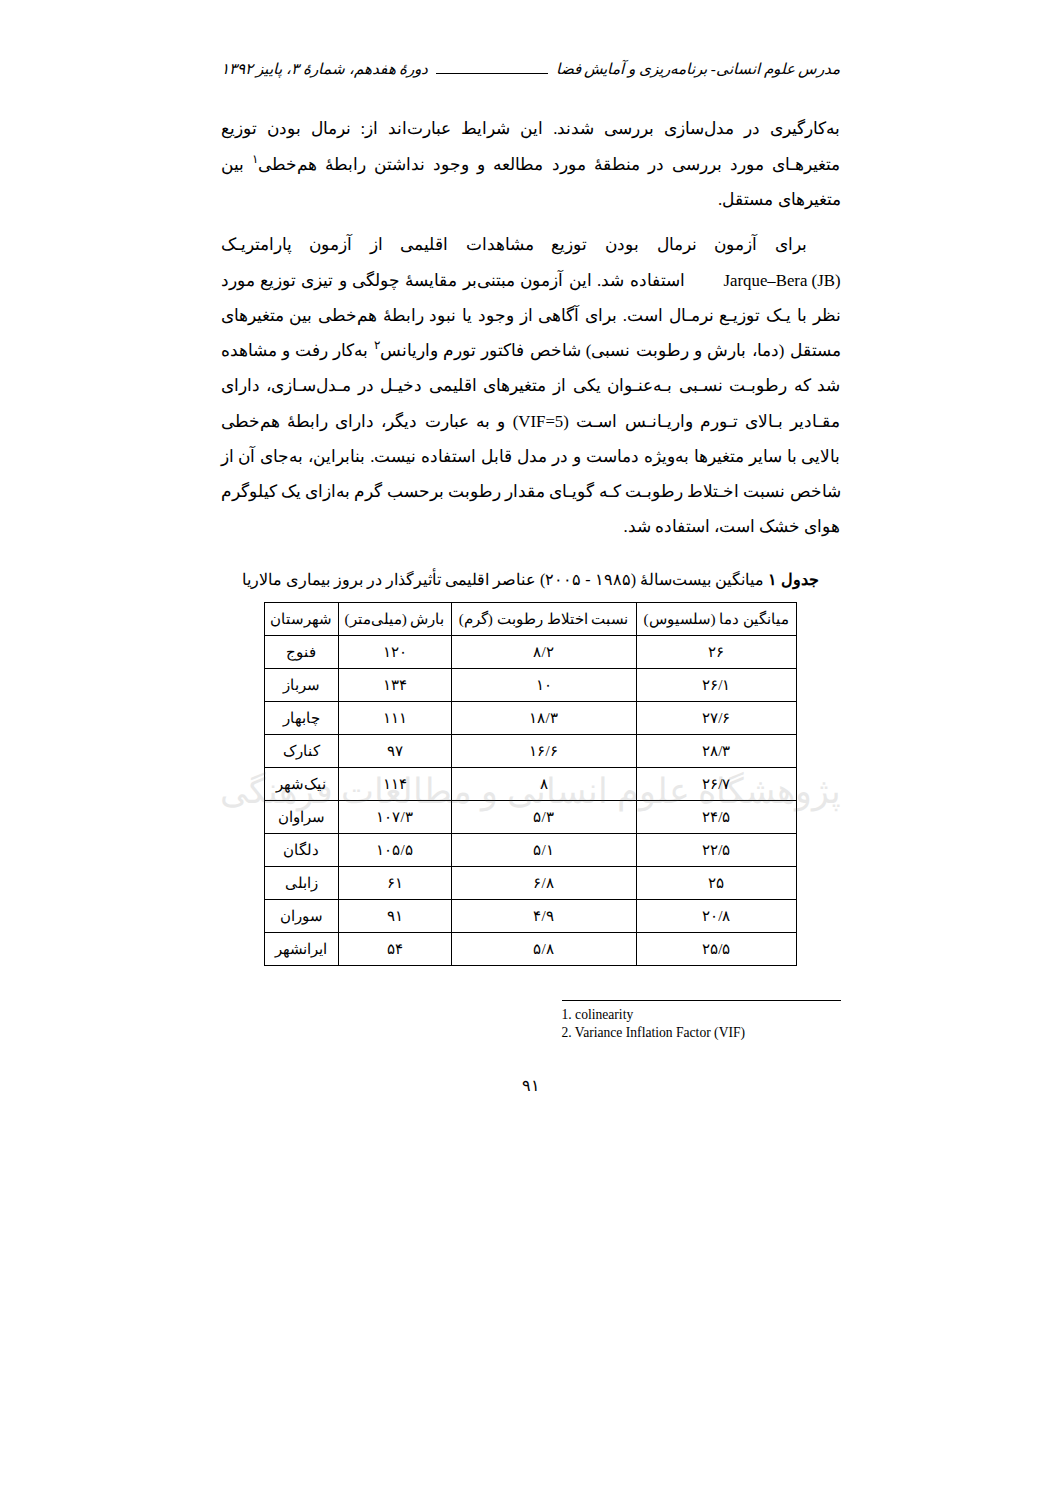مدرس علوم انسانی- برنامه‌ریزی و آمایش فضا دورۀ هفدهم، شمارۀ ۳، پاییز ۱۳۹۲
به‌کارگیری در مدل‌سازی بررسی شدند. این شرایط عبارت‌اند از: نرمال بودن توزیع متغیرهـای مورد بررسی در منطقۀ مورد مطالعه و وجود نداشتن رابطۀ هم‌خطی۱ بین متغیرهای مستقل.
برای آزمون نرمال بودن توزیع مشاهدات اقلیمی از آزمون پارامتریـک Jarque–Bera (JB) استفاده شد. این آزمون مبتنی‌بر مقایسۀ چولگی و تیزی توزیع مورد نظر با یـک توزیـع نرمـال است. برای آگاهی از وجود یا نبود رابطۀ هم‌خطی بین متغیرهای مستقل (دما، بارش و رطوبت نسبی) شاخص فاکتور تورم واریانس۲ به‌کار رفت و مشاهده شد که رطوبـت نسـبی بـه‌عنـوان یکی از متغیرهای اقلیمی دخیـل در مـدل‌سـازی، دارای مقـادیر بـالای تـورم واریـانـس اسـت (VIF=5) و به عبارت دیگر، دارای رابطۀ هم‌خطی بالایی با سایر متغیرها به‌ویژه دماست و در مدل قابل استفاده نیست. بنابراین، به‌جای آن از شاخص نسبت اخـتلاط رطوبـت کـه گویـای مقدار رطوبت برحسب گرم به‌ازای یک کیلوگرم هوای خشک است، استفاده شد.
جدول ۱ میانگین بیست‌سالۀ (۱۹۸۵ - ۲۰۰۵) عناصر اقلیمی تأثیرگذار در بروز بیماری مالاریا
پژوهشگاه علوم انسانی و مطالعات فرهنگی
| میانگین دما (سلسیوس) | نسبت اختلاط رطوبت (گرم) | بارش (میلی‌متر) | شهرستان |
| --- | --- | --- | --- |
| ۲۶ | ۸/۲ | ۱۲۰ | فنوج |
| ۲۶/۱ | ۱۰ | ۱۳۴ | سرباز |
| ۲۷/۶ | ۱۸/۳ | ۱۱۱ | چابهار |
| ۲۸/۳ | ۱۶/۶ | ۹۷ | کنارک |
| ۲۶/۷ | ۸ | ۱۱۴ | نیک‌شهر |
| ۲۴/۵ | ۵/۳ | ۱۰۷/۳ | سراوان |
| ۲۲/۵ | ۵/۱ | ۱۰۵/۵ | دلگان |
| ۲۵ | ۶/۸ | ۶۱ | زابلی |
| ۲۰/۸ | ۴/۹ | ۹۱ | سوران |
| ۲۵/۵ | ۵/۸ | ۵۴ | ایرانشهر |
1. colinearity
2. Variance Inflation Factor (VIF)
۹۱